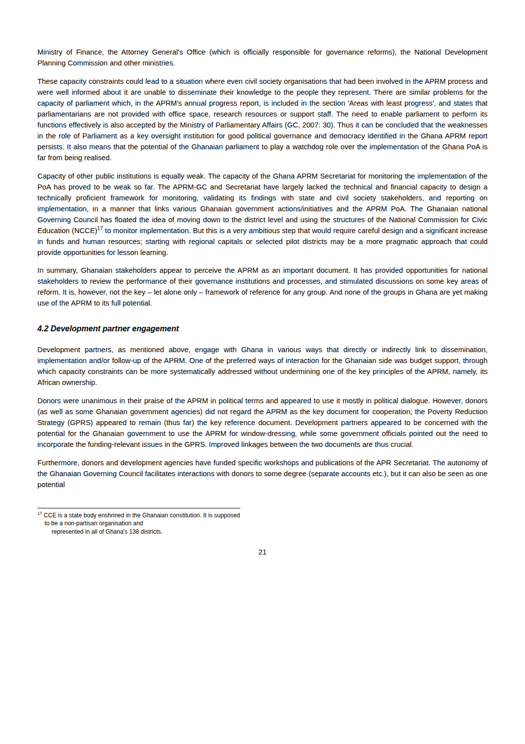Ministry of Finance, the Attorney General's Office (which is officially responsible for governance reforms), the National Development Planning Commission and other ministries.
These capacity constraints could lead to a situation where even civil society organisations that had been involved in the APRM process and were well informed about it are unable to disseminate their knowledge to the people they represent. There are similar problems for the capacity of parliament which, in the APRM's annual progress report, is included in the section 'Areas with least progress', and states that parliamentarians are not provided with office space, research resources or support staff. The need to enable parliament to perform its functions effectively is also accepted by the Ministry of Parliamentary Affairs (GC, 2007: 30). Thus it can be concluded that the weaknesses in the role of Parliament as a key oversight institution for good political governance and democracy identified in the Ghana APRM report persists. It also means that the potential of the Ghanaian parliament to play a watchdog role over the implementation of the Ghana PoA is far from being realised.
Capacity of other public institutions is equally weak. The capacity of the Ghana APRM Secretariat for monitoring the implementation of the PoA has proved to be weak so far. The APRM-GC and Secretariat have largely lacked the technical and financial capacity to design a technically proficient framework for monitoring, validating its findings with state and civil society stakeholders, and reporting on implementation, in a manner that links various Ghanaian government actions/initiatives and the APRM PoA. The Ghanaian national Governing Council has floated the idea of moving down to the district level and using the structures of the National Commission for Civic Education (NCCE)17 to monitor implementation. But this is a very ambitious step that would require careful design and a significant increase in funds and human resources; starting with regional capitals or selected pilot districts may be a more pragmatic approach that could provide opportunities for lesson learning.
In summary, Ghanaian stakeholders appear to perceive the APRM as an important document. It has provided opportunities for national stakeholders to review the performance of their governance institutions and processes, and stimulated discussions on some key areas of reform. It is, however, not the key – let alone only – framework of reference for any group. And none of the groups in Ghana are yet making use of the APRM to its full potential.
4.2 Development partner engagement
Development partners, as mentioned above, engage with Ghana in various ways that directly or indirectly link to dissemination, implementation and/or follow-up of the APRM. One of the preferred ways of interaction for the Ghanaian side was budget support, through which capacity constraints can be more systematically addressed without undermining one of the key principles of the APRM, namely, its African ownership.
Donors were unanimous in their praise of the APRM in political terms and appeared to use it mostly in political dialogue. However, donors (as well as some Ghanaian government agencies) did not regard the APRM as the key document for cooperation; the Poverty Reduction Strategy (GPRS) appeared to remain (thus far) the key reference document. Development partners appeared to be concerned with the potential for the Ghanaian government to use the APRM for window-dressing, while some government officials pointed out the need to incorporate the funding-relevant issues in the GPRS. Improved linkages between the two documents are thus crucial.
Furthermore, donors and development agencies have funded specific workshops and publications of the APR Secretariat. The autonomy of the Ghanaian Governing Council facilitates interactions with donors to some degree (separate accounts etc.), but it can also be seen as one potential
17 CCE is a state body enshrined in the Ghanaian constitution. It is supposed to be a non-partisan organisation and represented in all of Ghana's 138 districts.
21